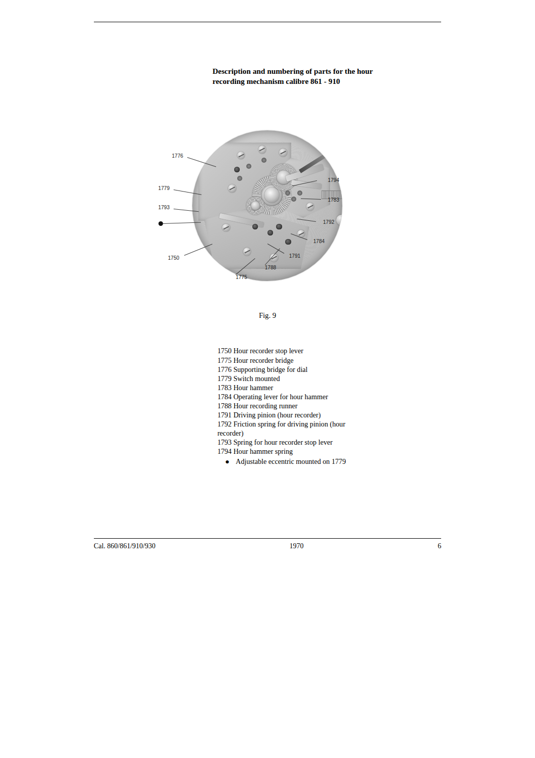Description and numbering of parts for the hour
recording mechanism calibre 861 - 910
1776
1779
1793
1750
1775
1788
1791
1784
1792
1783
1794
Fig. 9
1750 Hour recorder stop lever
1775 Hour recorder bridge
1776 Supporting bridge for dial
1779 Switch mounted
1783 Hour hammer
1784 Operating lever for hour hammer
1788 Hour recording runner
1791 Driving pinion (hour recorder)
1792 Friction spring for driving pinion (hour recorder)
1793 Spring for hour recorder stop lever
1794 Hour hammer spring
●Adjustable eccentric mounted on 1779
Cal. 860/861/910/930
1970
6